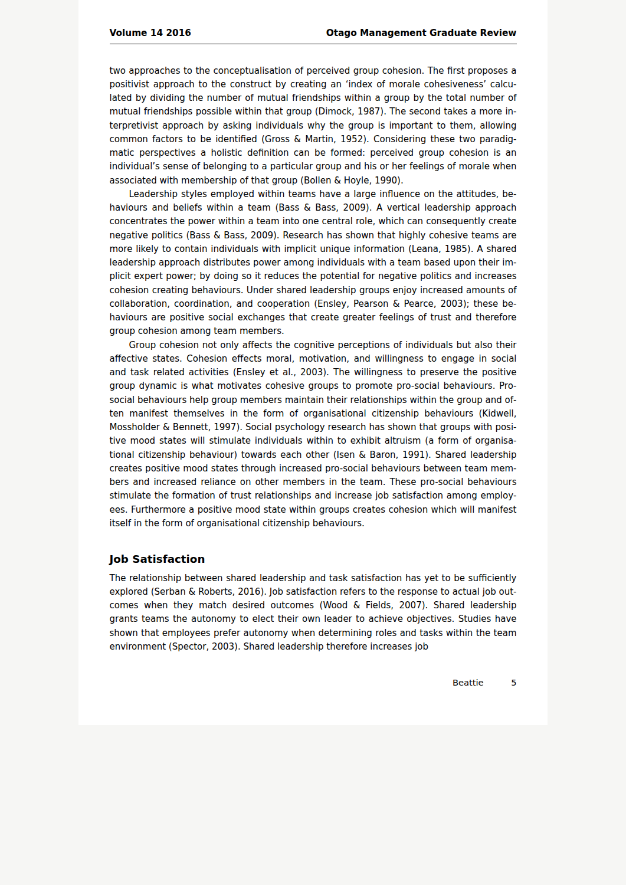Volume 14 2016 Otago Management Graduate Review
two approaches to the conceptualisation of perceived group cohesion. The first proposes a positivist approach to the construct by creating an ‘index of morale cohesiveness’ calculated by dividing the number of mutual friendships within a group by the total number of mutual friendships possible within that group (Dimock, 1987). The second takes a more interpretivist approach by asking individuals why the group is important to them, allowing common factors to be identified (Gross & Martin, 1952). Considering these two paradigmatic perspectives a holistic definition can be formed: perceived group cohesion is an individual’s sense of belonging to a particular group and his or her feelings of morale when associated with membership of that group (Bollen & Hoyle, 1990).
Leadership styles employed within teams have a large influence on the attitudes, behaviours and beliefs within a team (Bass & Bass, 2009). A vertical leadership approach concentrates the power within a team into one central role, which can consequently create negative politics (Bass & Bass, 2009). Research has shown that highly cohesive teams are more likely to contain individuals with implicit unique information (Leana, 1985). A shared leadership approach distributes power among individuals with a team based upon their implicit expert power; by doing so it reduces the potential for negative politics and increases cohesion creating behaviours. Under shared leadership groups enjoy increased amounts of collaboration, coordination, and cooperation (Ensley, Pearson & Pearce, 2003); these behaviours are positive social exchanges that create greater feelings of trust and therefore group cohesion among team members.
Group cohesion not only affects the cognitive perceptions of individuals but also their affective states. Cohesion effects moral, motivation, and willingness to engage in social and task related activities (Ensley et al., 2003). The willingness to preserve the positive group dynamic is what motivates cohesive groups to promote pro-social behaviours. Pro-social behaviours help group members maintain their relationships within the group and often manifest themselves in the form of organisational citizenship behaviours (Kidwell, Mossholder & Bennett, 1997). Social psychology research has shown that groups with positive mood states will stimulate individuals within to exhibit altruism (a form of organisational citizenship behaviour) towards each other (Isen & Baron, 1991). Shared leadership creates positive mood states through increased pro-social behaviours between team members and increased reliance on other members in the team. These pro-social behaviours stimulate the formation of trust relationships and increase job satisfaction among employees. Furthermore a positive mood state within groups creates cohesion which will manifest itself in the form of organisational citizenship behaviours.
Job Satisfaction
The relationship between shared leadership and task satisfaction has yet to be sufficiently explored (Serban & Roberts, 2016). Job satisfaction refers to the response to actual job outcomes when they match desired outcomes (Wood & Fields, 2007). Shared leadership grants teams the autonomy to elect their own leader to achieve objectives. Studies have shown that employees prefer autonomy when determining roles and tasks within the team environment (Spector, 2003). Shared leadership therefore increases job
Beattie 5